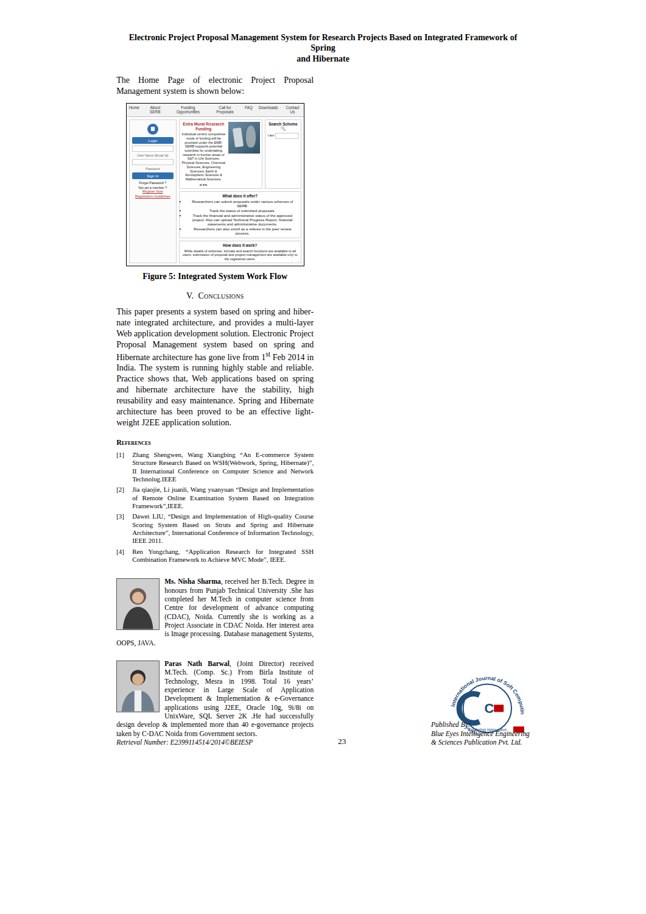Electronic Project Proposal Management System for Research Projects Based on Integrated Framework of Spring
and Hibernate
The Home Page of electronic Project Proposal Management system is shown below:
Home About SERB Funding Opportunities Call for Proposals FAQ Downloads Contact Us
Login
User Name (Email Id)
Password
Sign In
Forgot Password ?
Not yet a member ? Register Now
Registration Guidelines
Extra Mural Research Funding
Individual centric competitive mode of funding will be provided under the EMR. SERB supports potential scientists for undertaking research in frontier areas of S&T in Life Sciences, Physical Sciences, Chemical Sciences, Engineering Sciences, Earth & Atmospheric Sciences & Mathematical Sciences.
◀ ■ ▶
Search Scheme 🔍
I am
What does it offer?
Researchers can submit proposals under various schemes of SERB.
Track the status of submitted proposals.
Track the financial and administrative status of the approved project. Also can upload Technical Progress Report, financial statements and administrative documents.
Researchers can also enroll as a referee in the peer review process.
How does it work?
While details of schemes, formats and search functions are available to all users, submission of proposal and project management are available only to the registered users.
Figure 5: Integrated System Work Flow
V. Conclusions
This paper presents a system based on spring and hibernate integrated architecture, and provides a multi-layer Web application development solution. Electronic Project Proposal Management system based on spring and Hibernate architecture has gone live from 1st Feb 2014 in India. The system is running highly stable and reliable. Practice shows that, Web applications based on spring and hibernate architecture have the stability, high reusability and easy maintenance. Spring and Hibernate architecture has been proved to be an effective lightweight J2EE application solution.
References
[1] Zhang Shengwen, Wang Xiangbing “An E-commerce System Structure Research Based on WSH(Webwork, Spring, Hibernate)”, II International Conference on Computer Science and Network Technolog.IEEE
[2] Jia qiaojie, Li juanli, Wang yuanyuan “Design and Implementation of Remote Online Examination System Based on Integration Framework”,IEEE.
[3] Dawei LIU, “Design and Implementation of High-quality Course Scoring System Based on Struts and Spring and Hibernate Architecture”, International Conference of Information Technology, IEEE 2011.
[4] Ren Yongchang, “Application Research for Integrated SSH Combination Framework to Achieve MVC Mode”, IEEE.
Ms. Nisha Sharma, received her B.Tech. Degree in honours from Punjab Technical University .She has completed her M.Tech in computer science from Centre for development of advance computing (CDAC), Noida. Currently she is working as a Project Associate in CDAC Noida. Her interest area is Image processing. Database management Systems, OOPS, JAVA.
Paras Nath Barwal, (Joint Director) received M.Tech. (Comp. Sc.) From Birla Institute of Technology, Mesra in 1998. Total 16 years’ experience in Large Scale of Application Development & Implementation & e-Governance applications using J2EE, Oracle 10g, 9i/8i on UnixWare, SQL Server 2K .He had successfully design develop & implemented more than 40 e-governance projects taken by C-DAC Noida from Government sectors.
International Journal of Soft Computing and Engineering www.ijsce.org C Exploring Innovation
Retrieval Number: E2399114514/2014©BEIESP
23
Published By:
Blue Eyes Intelligence Engineering
& Sciences Publication Pvt. Ltd.